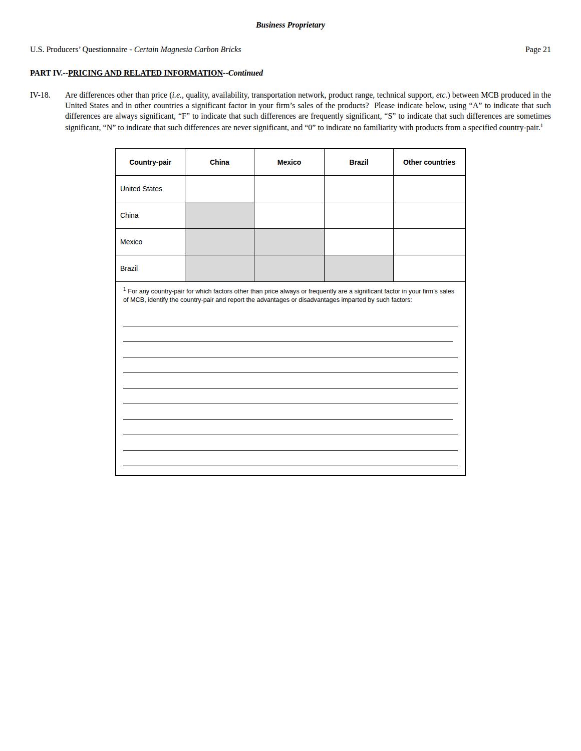Business Proprietary
U.S. Producers’ Questionnaire - Certain Magnesia Carbon Bricks
Page 21
PART IV.--PRICING AND RELATED INFORMATION--Continued
IV-18.
Are differences other than price (i.e., quality, availability, transportation network, product range, technical support, etc.) between MCB produced in the United States and in other countries a significant factor in your firm’s sales of the products? Please indicate below, using “A” to indicate that such differences are always significant, “F” to indicate that such differences are frequently significant, “S” to indicate that such differences are sometimes significant, “N” to indicate that such differences are never significant, and “0” to indicate no familiarity with products from a specified country-pair.1
| Country-pair | China | Mexico | Brazil | Other countries |
| --- | --- | --- | --- | --- |
| United States | | | | |
| China | | | | |
| Mexico | | | | |
| Brazil | | | | |
1 For any country-pair for which factors other than price always or frequently are a significant factor in your firm’s sales of MCB, identify the country-pair and report the advantages or disadvantages imparted by such factors: